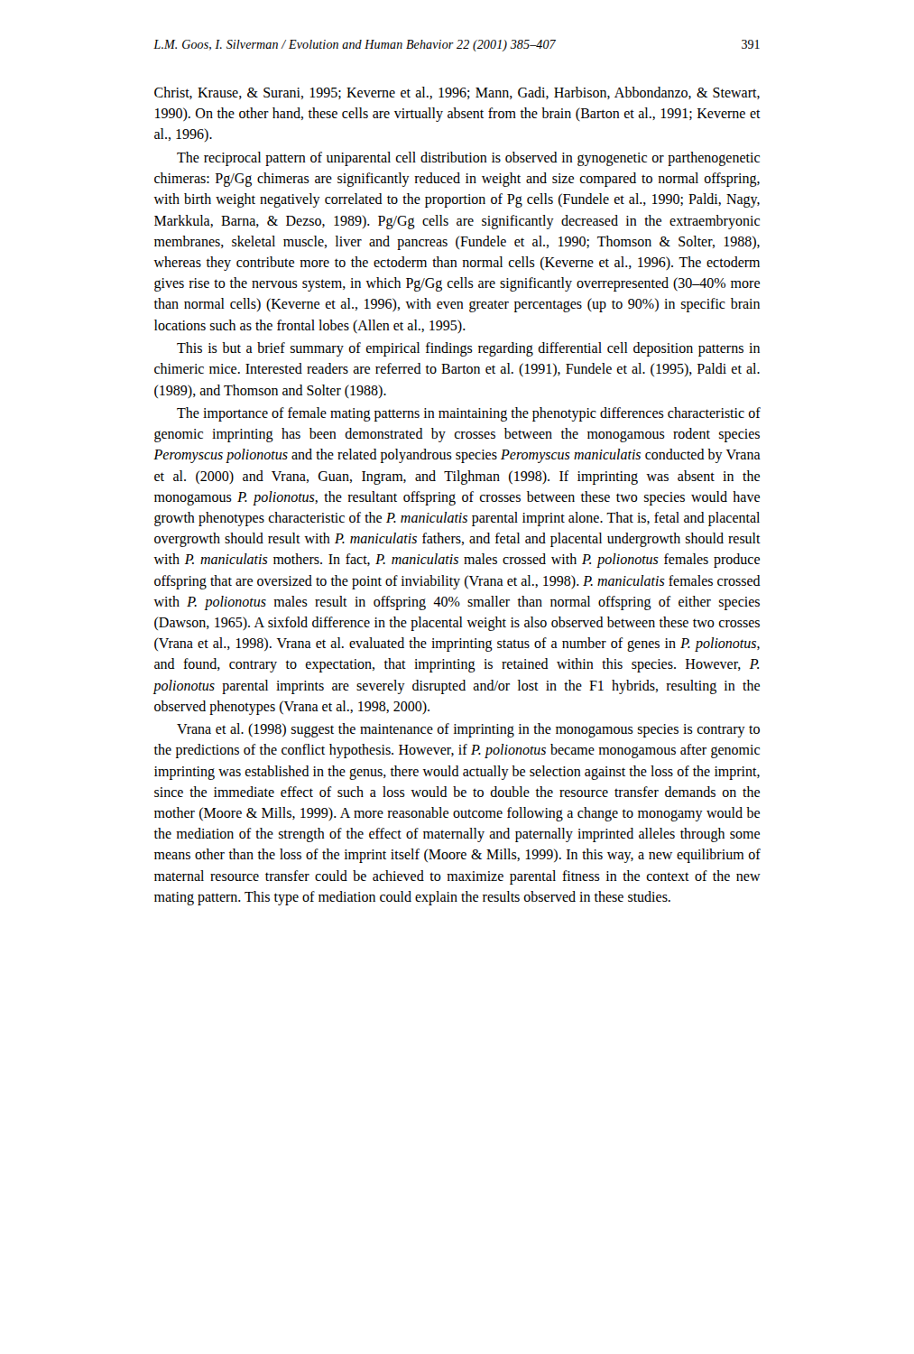L.M. Goos, I. Silverman / Evolution and Human Behavior 22 (2001) 385–407 391
Christ, Krause, & Surani, 1995; Keverne et al., 1996; Mann, Gadi, Harbison, Abbondanzo, & Stewart, 1990). On the other hand, these cells are virtually absent from the brain (Barton et al., 1991; Keverne et al., 1996).
The reciprocal pattern of uniparental cell distribution is observed in gynogenetic or parthenogenetic chimeras: Pg/Gg chimeras are significantly reduced in weight and size compared to normal offspring, with birth weight negatively correlated to the proportion of Pg cells (Fundele et al., 1990; Paldi, Nagy, Markkula, Barna, & Dezso, 1989). Pg/Gg cells are significantly decreased in the extraembryonic membranes, skeletal muscle, liver and pancreas (Fundele et al., 1990; Thomson & Solter, 1988), whereas they contribute more to the ectoderm than normal cells (Keverne et al., 1996). The ectoderm gives rise to the nervous system, in which Pg/Gg cells are significantly overrepresented (30–40% more than normal cells) (Keverne et al., 1996), with even greater percentages (up to 90%) in specific brain locations such as the frontal lobes (Allen et al., 1995).
This is but a brief summary of empirical findings regarding differential cell deposition patterns in chimeric mice. Interested readers are referred to Barton et al. (1991), Fundele et al. (1995), Paldi et al. (1989), and Thomson and Solter (1988).
The importance of female mating patterns in maintaining the phenotypic differences characteristic of genomic imprinting has been demonstrated by crosses between the monogamous rodent species Peromyscus polionotus and the related polyandrous species Peromyscus maniculatis conducted by Vrana et al. (2000) and Vrana, Guan, Ingram, and Tilghman (1998). If imprinting was absent in the monogamous P. polionotus, the resultant offspring of crosses between these two species would have growth phenotypes characteristic of the P. maniculatis parental imprint alone. That is, fetal and placental overgrowth should result with P. maniculatis fathers, and fetal and placental undergrowth should result with P. maniculatis mothers. In fact, P. maniculatis males crossed with P. polionotus females produce offspring that are oversized to the point of inviability (Vrana et al., 1998). P. maniculatis females crossed with P. polionotus males result in offspring 40% smaller than normal offspring of either species (Dawson, 1965). A sixfold difference in the placental weight is also observed between these two crosses (Vrana et al., 1998). Vrana et al. evaluated the imprinting status of a number of genes in P. polionotus, and found, contrary to expectation, that imprinting is retained within this species. However, P. polionotus parental imprints are severely disrupted and/or lost in the F1 hybrids, resulting in the observed phenotypes (Vrana et al., 1998, 2000).
Vrana et al. (1998) suggest the maintenance of imprinting in the monogamous species is contrary to the predictions of the conflict hypothesis. However, if P. polionotus became monogamous after genomic imprinting was established in the genus, there would actually be selection against the loss of the imprint, since the immediate effect of such a loss would be to double the resource transfer demands on the mother (Moore & Mills, 1999). A more reasonable outcome following a change to monogamy would be the mediation of the strength of the effect of maternally and paternally imprinted alleles through some means other than the loss of the imprint itself (Moore & Mills, 1999). In this way, a new equilibrium of maternal resource transfer could be achieved to maximize parental fitness in the context of the new mating pattern. This type of mediation could explain the results observed in these studies.